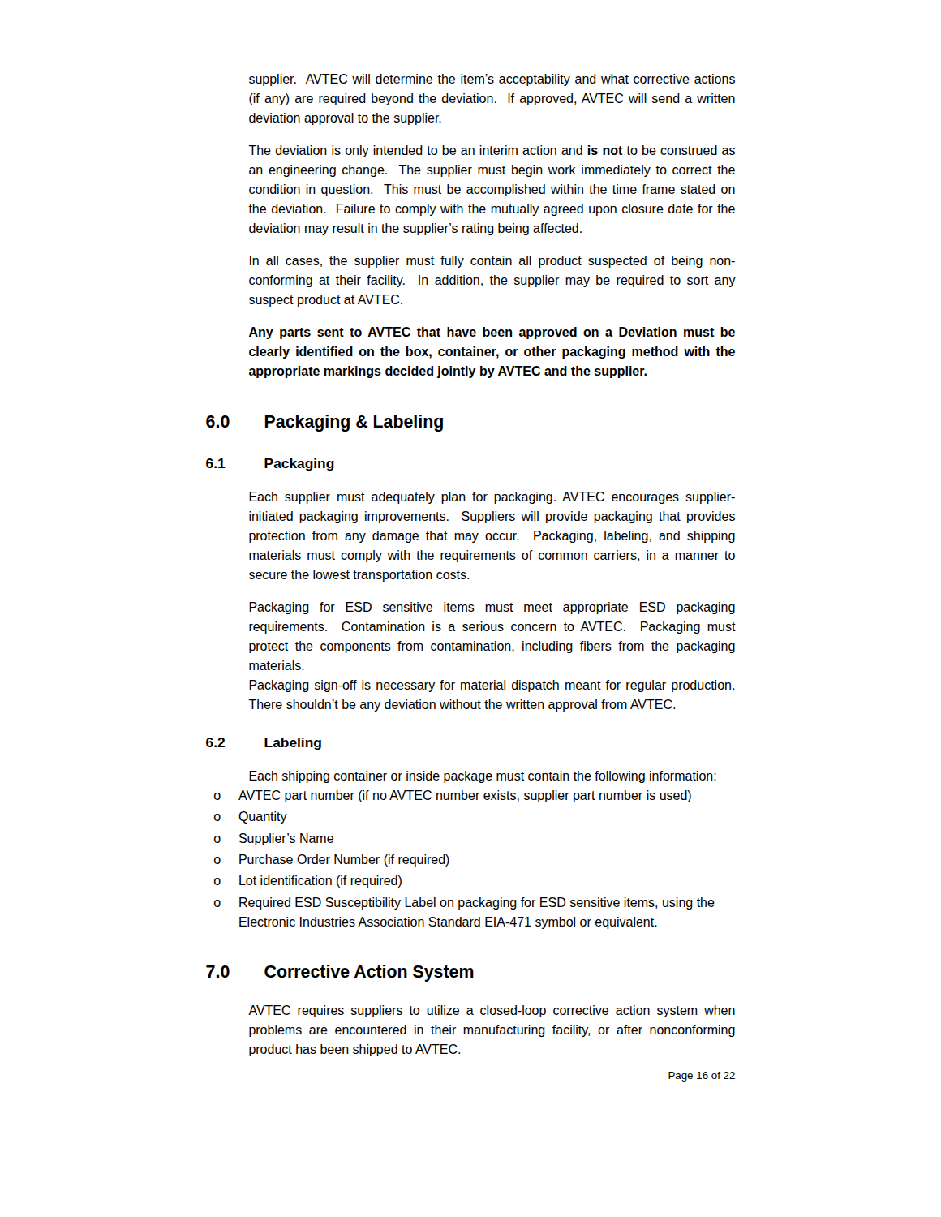supplier. AVTEC will determine the item’s acceptability and what corrective actions (if any) are required beyond the deviation. If approved, AVTEC will send a written deviation approval to the supplier.
The deviation is only intended to be an interim action and is not to be construed as an engineering change. The supplier must begin work immediately to correct the condition in question. This must be accomplished within the time frame stated on the deviation. Failure to comply with the mutually agreed upon closure date for the deviation may result in the supplier’s rating being affected.
In all cases, the supplier must fully contain all product suspected of being non-conforming at their facility. In addition, the supplier may be required to sort any suspect product at AVTEC.
Any parts sent to AVTEC that have been approved on a Deviation must be clearly identified on the box, container, or other packaging method with the appropriate markings decided jointly by AVTEC and the supplier.
6.0 Packaging & Labeling
6.1 Packaging
Each supplier must adequately plan for packaging. AVTEC encourages supplier-initiated packaging improvements. Suppliers will provide packaging that provides protection from any damage that may occur. Packaging, labeling, and shipping materials must comply with the requirements of common carriers, in a manner to secure the lowest transportation costs.
Packaging for ESD sensitive items must meet appropriate ESD packaging requirements. Contamination is a serious concern to AVTEC. Packaging must protect the components from contamination, including fibers from the packaging materials.
Packaging sign-off is necessary for material dispatch meant for regular production. There shouldn’t be any deviation without the written approval from AVTEC.
6.2 Labeling
Each shipping container or inside package must contain the following information:
AVTEC part number (if no AVTEC number exists, supplier part number is used)
Quantity
Supplier’s Name
Purchase Order Number (if required)
Lot identification (if required)
Required ESD Susceptibility Label on packaging for ESD sensitive items, using the Electronic Industries Association Standard EIA-471 symbol or equivalent.
7.0 Corrective Action System
AVTEC requires suppliers to utilize a closed-loop corrective action system when problems are encountered in their manufacturing facility, or after nonconforming product has been shipped to AVTEC.
Page 16 of 22